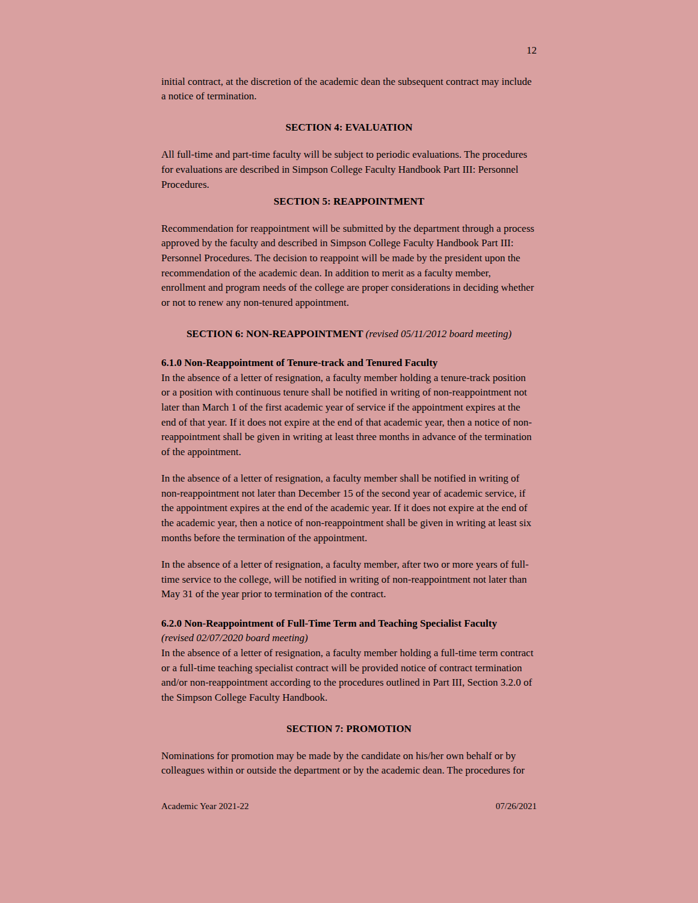12
initial contract, at the discretion of the academic dean the subsequent contract may include a notice of termination.
SECTION 4: EVALUATION
All full-time and part-time faculty will be subject to periodic evaluations. The procedures for evaluations are described in Simpson College Faculty Handbook Part III: Personnel Procedures.
SECTION 5: REAPPOINTMENT
Recommendation for reappointment will be submitted by the department through a process approved by the faculty and described in Simpson College Faculty Handbook Part III: Personnel Procedures. The decision to reappoint will be made by the president upon the recommendation of the academic dean. In addition to merit as a faculty member, enrollment and program needs of the college are proper considerations in deciding whether or not to renew any non-tenured appointment.
SECTION 6: NON-REAPPOINTMENT (revised 05/11/2012 board meeting)
6.1.0 Non-Reappointment of Tenure-track and Tenured Faculty
In the absence of a letter of resignation, a faculty member holding a tenure-track position or a position with continuous tenure shall be notified in writing of non-reappointment not later than March 1 of the first academic year of service if the appointment expires at the end of that year. If it does not expire at the end of that academic year, then a notice of non-reappointment shall be given in writing at least three months in advance of the termination of the appointment.
In the absence of a letter of resignation, a faculty member shall be notified in writing of non-reappointment not later than December 15 of the second year of academic service, if the appointment expires at the end of the academic year. If it does not expire at the end of the academic year, then a notice of non-reappointment shall be given in writing at least six months before the termination of the appointment.
In the absence of a letter of resignation, a faculty member, after two or more years of full-time service to the college, will be notified in writing of non-reappointment not later than May 31 of the year prior to termination of the contract.
6.2.0 Non-Reappointment of Full-Time Term and Teaching Specialist Faculty
(revised 02/07/2020 board meeting)
In the absence of a letter of resignation, a faculty member holding a full-time term contract or a full-time teaching specialist contract will be provided notice of contract termination and/or non-reappointment according to the procedures outlined in Part III, Section 3.2.0 of the Simpson College Faculty Handbook.
SECTION 7: PROMOTION
Nominations for promotion may be made by the candidate on his/her own behalf or by colleagues within or outside the department or by the academic dean. The procedures for
Academic Year 2021-22 07/26/2021